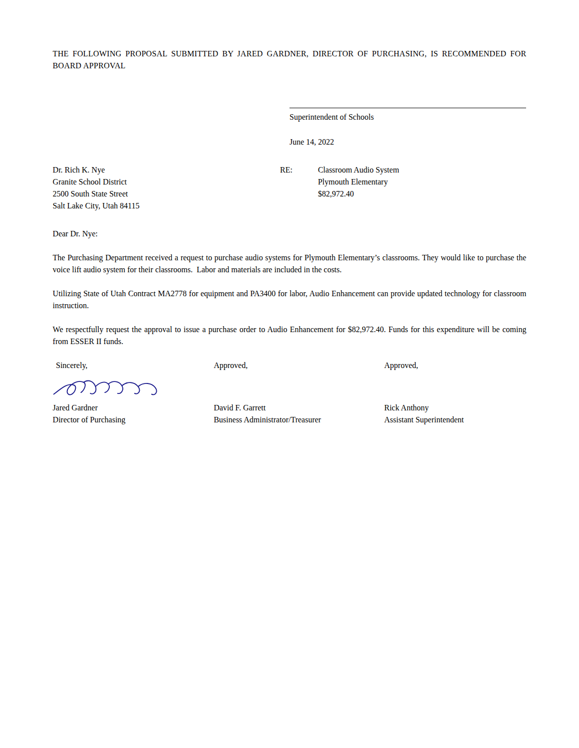The following proposal submitted by Jared Gardner, Director of Purchasing, is recommended for Board approval
Superintendent of Schools
June 14, 2022
| Dr. Rich K. Nye Granite School District 2500 South State Street Salt Lake City, Utah 84115 | RE: | Classroom Audio System Plymouth Elementary $82,972.40 |
Dear Dr. Nye:
The Purchasing Department received a request to purchase audio systems for Plymouth Elementary’s classrooms. They would like to purchase the voice lift audio system for their classrooms. Labor and materials are included in the costs.
Utilizing State of Utah Contract MA2778 for equipment and PA3400 for labor, Audio Enhancement can provide updated technology for classroom instruction.
We respectfully request the approval to issue a purchase order to Audio Enhancement for $82,972.40. Funds for this expenditure will be coming from ESSER II funds.
| Sincerely, | Approved, | Approved, |
| Jared Gardner Director of Purchasing | David F. Garrett Business Administrator/Treasurer | Rick Anthony Assistant Superintendent |